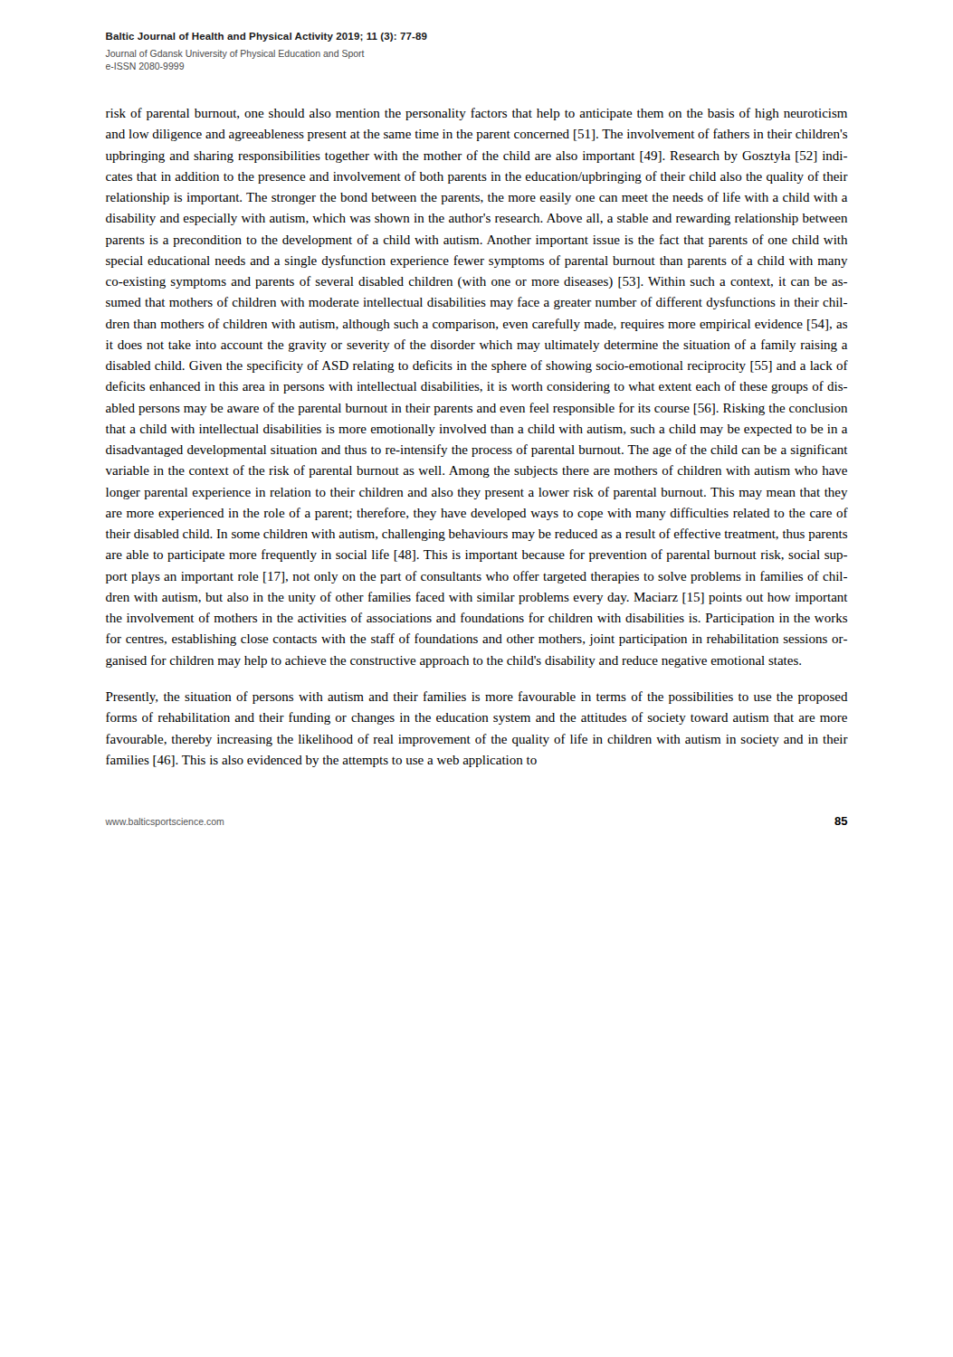Baltic Journal of Health and Physical Activity 2019; 11 (3): 77-89
Journal of Gdansk University of Physical Education and Sport
e-ISSN 2080-9999
risk of parental burnout, one should also mention the personality factors that help to anticipate them on the basis of high neuroticism and low diligence and agreeableness present at the same time in the parent concerned [51]. The involvement of fathers in their children's upbringing and sharing responsibilities together with the mother of the child are also important [49]. Research by Gosztyła [52] indicates that in addition to the presence and involvement of both parents in the education/upbringing of their child also the quality of their relationship is important. The stronger the bond between the parents, the more easily one can meet the needs of life with a child with a disability and especially with autism, which was shown in the author's research. Above all, a stable and rewarding relationship between parents is a precondition to the development of a child with autism. Another important issue is the fact that parents of one child with special educational needs and a single dysfunction experience fewer symptoms of parental burnout than parents of a child with many co-existing symptoms and parents of several disabled children (with one or more diseases) [53]. Within such a context, it can be assumed that mothers of children with moderate intellectual disabilities may face a greater number of different dysfunctions in their children than mothers of children with autism, although such a comparison, even carefully made, requires more empirical evidence [54], as it does not take into account the gravity or severity of the disorder which may ultimately determine the situation of a family raising a disabled child. Given the specificity of ASD relating to deficits in the sphere of showing socio-emotional reciprocity [55] and a lack of deficits enhanced in this area in persons with intellectual disabilities, it is worth considering to what extent each of these groups of disabled persons may be aware of the parental burnout in their parents and even feel responsible for its course [56]. Risking the conclusion that a child with intellectual disabilities is more emotionally involved than a child with autism, such a child may be expected to be in a disadvantaged developmental situation and thus to re-intensify the process of parental burnout. The age of the child can be a significant variable in the context of the risk of parental burnout as well. Among the subjects there are mothers of children with autism who have longer parental experience in relation to their children and also they present a lower risk of parental burnout. This may mean that they are more experienced in the role of a parent; therefore, they have developed ways to cope with many difficulties related to the care of their disabled child. In some children with autism, challenging behaviours may be reduced as a result of effective treatment, thus parents are able to participate more frequently in social life [48]. This is important because for prevention of parental burnout risk, social support plays an important role [17], not only on the part of consultants who offer targeted therapies to solve problems in families of children with autism, but also in the unity of other families faced with similar problems every day. Maciarz [15] points out how important the involvement of mothers in the activities of associations and foundations for children with disabilities is. Participation in the works for centres, establishing close contacts with the staff of foundations and other mothers, joint participation in rehabilitation sessions organised for children may help to achieve the constructive approach to the child's disability and reduce negative emotional states.
Presently, the situation of persons with autism and their families is more favourable in terms of the possibilities to use the proposed forms of rehabilitation and their funding or changes in the education system and the attitudes of society toward autism that are more favourable, thereby increasing the likelihood of real improvement of the quality of life in children with autism in society and in their families [46]. This is also evidenced by the attempts to use a web application to
www.balticsportscience.com 85